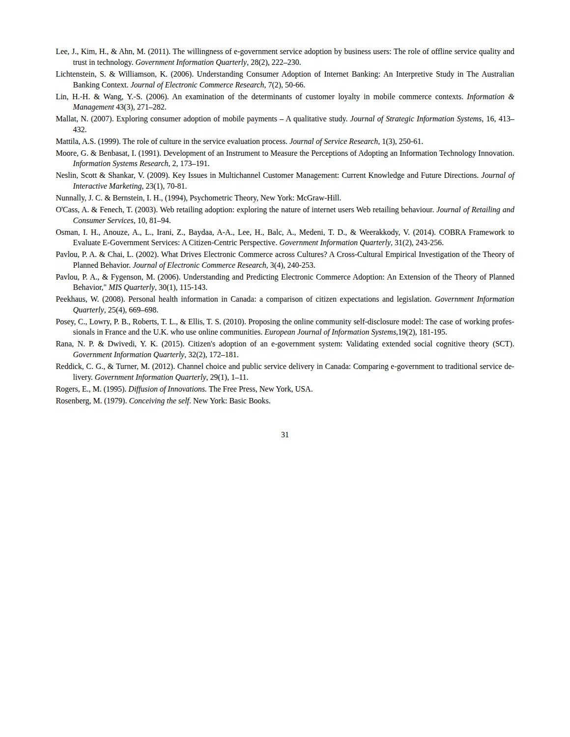Lee, J., Kim, H., & Ahn, M. (2011). The willingness of e-government service adoption by business users: The role of offline service quality and trust in technology. Government Information Quarterly, 28(2), 222–230.
Lichtenstein, S. & Williamson, K. (2006). Understanding Consumer Adoption of Internet Banking: An Interpretive Study in The Australian Banking Context. Journal of Electronic Commerce Research, 7(2), 50-66.
Lin, H.-H. & Wang, Y.-S. (2006). An examination of the determinants of customer loyalty in mobile commerce contexts. Information & Management 43(3), 271–282.
Mallat, N. (2007). Exploring consumer adoption of mobile payments – A qualitative study. Journal of Strategic Information Systems, 16, 413–432.
Mattila, A.S. (1999). The role of culture in the service evaluation process. Journal of Service Research, 1(3), 250-61.
Moore, G. & Benbasat, I. (1991). Development of an Instrument to Measure the Perceptions of Adopting an Information Technology Innovation. Information Systems Research, 2, 173–191.
Neslin, Scott & Shankar, V. (2009). Key Issues in Multichannel Customer Management: Current Knowledge and Future Directions. Journal of Interactive Marketing, 23(1), 70-81.
Nunnally, J. C. & Bernstein, I. H., (1994), Psychometric Theory, New York: McGraw-Hill.
O'Cass, A. & Fenech, T. (2003). Web retailing adoption: exploring the nature of internet users Web retailing behaviour. Journal of Retailing and Consumer Services, 10, 81–94.
Osman, I. H., Anouze, A., L., Irani, Z., Baydaa, A-A., Lee, H., Balc, A., Medeni, T. D., & Weerakkody, V. (2014). COBRA Framework to Evaluate E-Government Services: A Citizen-Centric Perspective. Government Information Quarterly, 31(2), 243-256.
Pavlou, P. A. & Chai, L. (2002). What Drives Electronic Commerce across Cultures? A Cross-Cultural Empirical Investigation of the Theory of Planned Behavior. Journal of Electronic Commerce Research, 3(4), 240-253.
Pavlou, P. A., & Fygenson, M. (2006). Understanding and Predicting Electronic Commerce Adoption: An Extension of the Theory of Planned Behavior," MIS Quarterly, 30(1), 115-143.
Peekhaus, W. (2008). Personal health information in Canada: a comparison of citizen expectations and legislation. Government Information Quarterly, 25(4), 669–698.
Posey, C., Lowry, P. B., Roberts, T. L., & Ellis, T. S. (2010). Proposing the online community self-disclosure model: The case of working professionals in France and the U.K. who use online communities. European Journal of Information Systems,19(2), 181-195.
Rana, N. P. & Dwivedi, Y. K. (2015). Citizen's adoption of an e-government system: Validating extended social cognitive theory (SCT). Government Information Quarterly, 32(2), 172–181.
Reddick, C. G., & Turner, M. (2012). Channel choice and public service delivery in Canada: Comparing e-government to traditional service delivery. Government Information Quarterly, 29(1), 1–11.
Rogers, E., M. (1995). Diffusion of Innovations. The Free Press, New York, USA.
Rosenberg, M. (1979). Conceiving the self. New York: Basic Books.
31